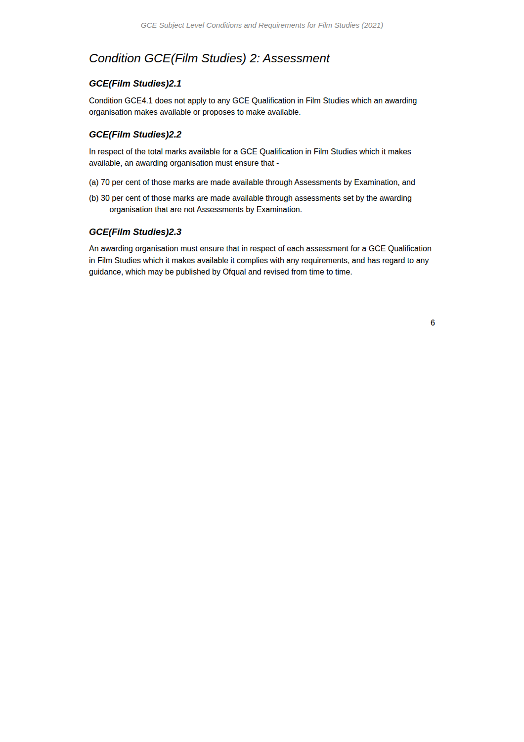GCE Subject Level Conditions and Requirements for Film Studies (2021)
Condition GCE(Film Studies) 2: Assessment
GCE(Film Studies)2.1
Condition GCE4.1 does not apply to any GCE Qualification in Film Studies which an awarding organisation makes available or proposes to make available.
GCE(Film Studies)2.2
In respect of the total marks available for a GCE Qualification in Film Studies which it makes available, an awarding organisation must ensure that -
(a) 70 per cent of those marks are made available through Assessments by Examination, and
(b) 30 per cent of those marks are made available through assessments set by the awarding organisation that are not Assessments by Examination.
GCE(Film Studies)2.3
An awarding organisation must ensure that in respect of each assessment for a GCE Qualification in Film Studies which it makes available it complies with any requirements, and has regard to any guidance, which may be published by Ofqual and revised from time to time.
6